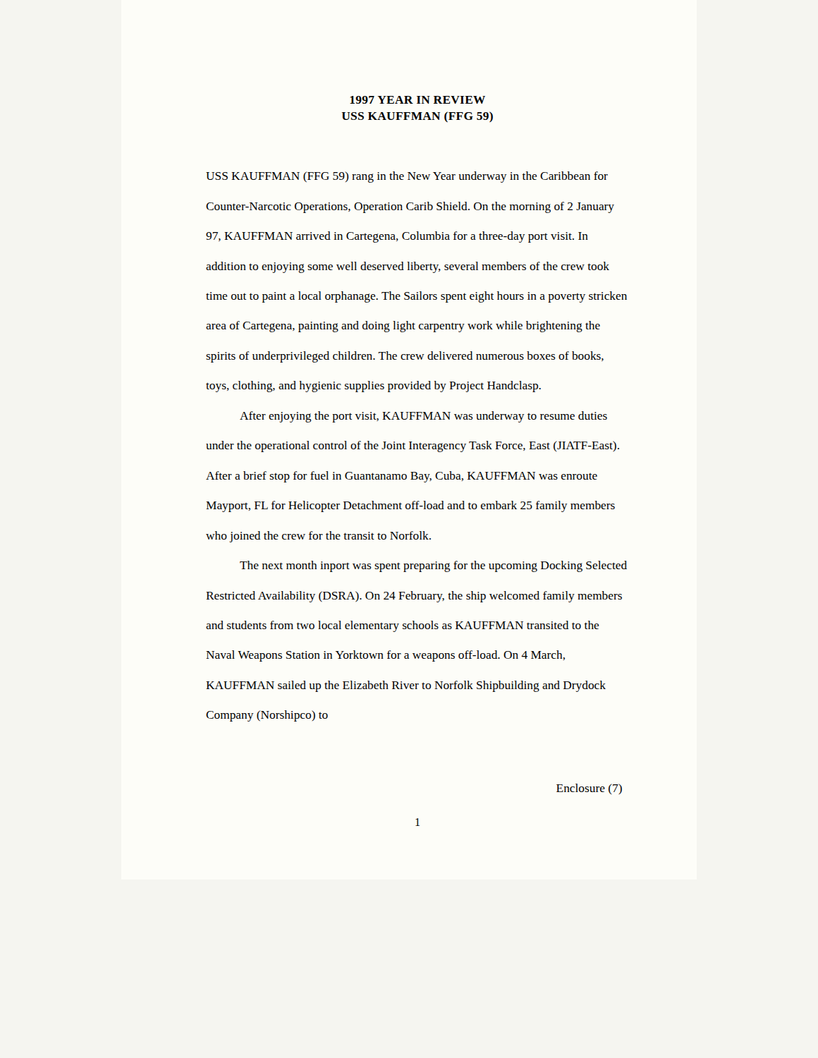1997 YEAR IN REVIEW USS KAUFFMAN (FFG 59)
USS KAUFFMAN (FFG 59) rang in the New Year underway in the Caribbean for Counter-Narcotic Operations, Operation Carib Shield. On the morning of 2 January 97, KAUFFMAN arrived in Cartegena, Columbia for a three-day port visit. In addition to enjoying some well deserved liberty, several members of the crew took time out to paint a local orphanage. The Sailors spent eight hours in a poverty stricken area of Cartegena, painting and doing light carpentry work while brightening the spirits of underprivileged children. The crew delivered numerous boxes of books, toys, clothing, and hygienic supplies provided by Project Handclasp.
After enjoying the port visit, KAUFFMAN was underway to resume duties under the operational control of the Joint Interagency Task Force, East (JIATF-East). After a brief stop for fuel in Guantanamo Bay, Cuba, KAUFFMAN was enroute Mayport, FL for Helicopter Detachment off-load and to embark 25 family members who joined the crew for the transit to Norfolk.
The next month inport was spent preparing for the upcoming Docking Selected Restricted Availability (DSRA). On 24 February, the ship welcomed family members and students from two local elementary schools as KAUFFMAN transited to the Naval Weapons Station in Yorktown for a weapons off-load. On 4 March, KAUFFMAN sailed up the Elizabeth River to Norfolk Shipbuilding and Drydock Company (Norshipco) to
Enclosure (7)
1